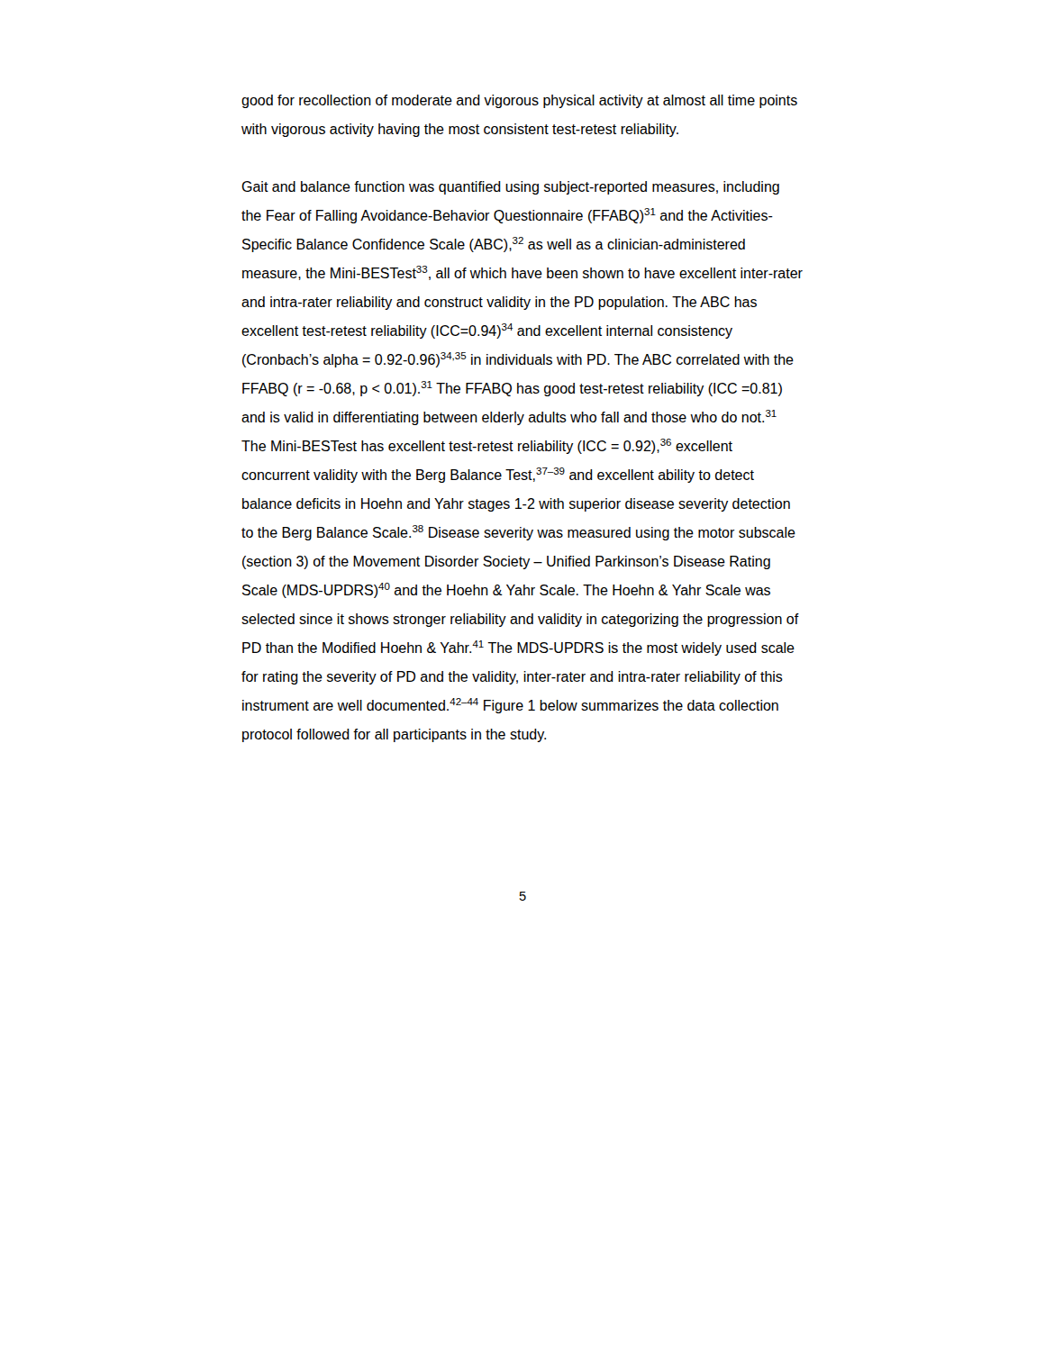good for recollection of moderate and vigorous physical activity at almost all time points with vigorous activity having the most consistent test-retest reliability.
Gait and balance function was quantified using subject-reported measures, including the Fear of Falling Avoidance-Behavior Questionnaire (FFABQ)31 and the Activities-Specific Balance Confidence Scale (ABC),32 as well as a clinician-administered measure, the Mini-BESTest33, all of which have been shown to have excellent inter-rater and intra-rater reliability and construct validity in the PD population. The ABC has excellent test-retest reliability (ICC=0.94)34 and excellent internal consistency (Cronbach’s alpha = 0.92-0.96)34,35 in individuals with PD. The ABC correlated with the FFABQ (r = -0.68, p < 0.01).31 The FFABQ has good test-retest reliability (ICC =0.81) and is valid in differentiating between elderly adults who fall and those who do not.31 The Mini-BESTest has excellent test-retest reliability (ICC = 0.92),36 excellent concurrent validity with the Berg Balance Test,37–39 and excellent ability to detect balance deficits in Hoehn and Yahr stages 1-2 with superior disease severity detection to the Berg Balance Scale.38 Disease severity was measured using the motor subscale (section 3) of the Movement Disorder Society – Unified Parkinson’s Disease Rating Scale (MDS-UPDRS)40 and the Hoehn & Yahr Scale. The Hoehn & Yahr Scale was selected since it shows stronger reliability and validity in categorizing the progression of PD than the Modified Hoehn & Yahr.41 The MDS-UPDRS is the most widely used scale for rating the severity of PD and the validity, inter-rater and intra-rater reliability of this instrument are well documented.42–44 Figure 1 below summarizes the data collection protocol followed for all participants in the study.
5